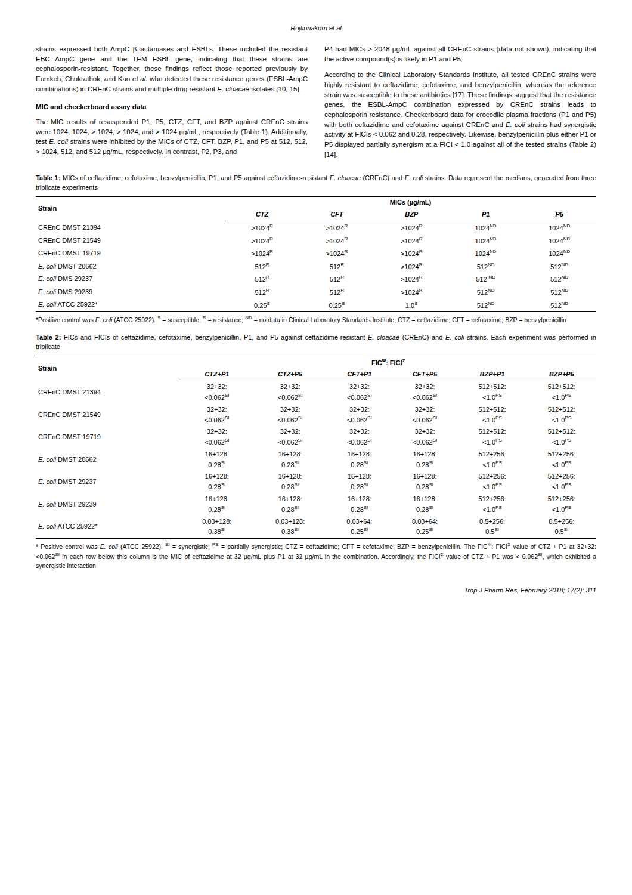Rojtinnakorn et al
strains expressed both AmpC β-lactamases and ESBLs. These included the resistant EBC AmpC gene and the TEM ESBL gene, indicating that these strains are cephalosporin-resistant. Together, these findings reflect those reported previously by Eumkeb, Chukrathok, and Kao et al. who detected these resistance genes (ESBL-AmpC combinations) in CREnC strains and multiple drug resistant E. cloacae isolates [10, 15].
MIC and checkerboard assay data
The MIC results of resuspended P1, P5, CTZ, CFT, and BZP against CREnC strains were 1024, 1024, > 1024, > 1024, and > 1024 µg/mL, respectively (Table 1). Additionally, test E. coli strains were inhibited by the MICs of CTZ, CFT, BZP, P1, and P5 at 512, 512, > 1024, 512, and 512 µg/mL, respectively. In contrast, P2, P3, and
P4 had MICs > 2048 µg/mL against all CREnC strains (data not shown), indicating that the active compound(s) is likely in P1 and P5.
According to the Clinical Laboratory Standards Institute, all tested CREnC strains were highly resistant to ceftazidime, cefotaxime, and benzylpenicillin, whereas the reference strain was susceptible to these antibiotics [17]. These findings suggest that the resistance genes, the ESBL-AmpC combination expressed by CREnC strains leads to cephalosporin resistance. Checkerboard data for crocodile plasma fractions (P1 and P5) with both ceftazidime and cefotaxime against CREnC and E. coli strains had synergistic activity at FICIs < 0.062 and 0.28, respectively. Likewise, benzylpenicillin plus either P1 or P5 displayed partially synergism at a FICI < 1.0 against all of the tested strains (Table 2) [14].
Table 1: MICs of ceftazidime, cefotaxime, benzylpenicillin, P1, and P5 against ceftazidime-resistant E. cloacae (CREnC) and E. coli strains. Data represent the medians, generated from three triplicate experiments
| Strain | MICs (µg/mL) |
| --- | --- |
| CTZ | CFT | BZP | P1 | P5 |
| CREnC DMST 21394 | >1024 R | >1024 R | >1024 R | 1024 ND | 1024 ND |
| CREnC DMST 21549 | >1024 R | >1024 R | >1024 R | 1024 ND | 1024 ND |
| CREnC DMST 19719 | >1024 R | >1024 R | >1024 R | 1024 ND | 1024 ND |
| E. coli DMST 20662 | 512 R | 512 R | >1024 R | 512 ND | 512 ND |
| E. coli DMS 29237 | 512 R | 512 R | >1024 R | 512 ND | 512 ND |
| E. coli DMS 29239 | 512 R | 512 R | >1024 R | 512 ND | 512 ND |
| E. coli ATCC 25922* | 0.25 S | 0.25 S | 1.0 S | 512 ND | 512 ND |
*Positive control was E. coli (ATCC 25922). S = susceptible; R = resistance; ND = no data in Clinical Laboratory Standards Institute; CTZ = ceftazidime; CFT = cefotaxime; BZP = benzylpenicillin
Table 2: FICs and FICIs of ceftazidime, cefotaxime, benzylpenicillin, P1, and P5 against ceftazidime-resistant E. cloacae (CREnC) and E. coli strains. Each experiment was performed in triplicate
| Strain | FIC Ψ : FICI Σ |
| --- | --- |
| CTZ+P1 | CTZ+P5 | CFT+P1 | CFT+P5 | BZP+P1 | BZP+P5 |
| CREnC DMST 21394 | 32+32: <0.062 SI | 32+32: <0.062 SI | 32+32: <0.062 SI | 32+32: <0.062 SI | 512+512: <1.0 PS | 512+512: <1.0 PS |
| CREnC DMST 21549 | 32+32: <0.062 SI | 32+32: <0.062 SI | 32+32: <0.062 SI | 32+32: <0.062 SI | 512+512: <1.0 PS | 512+512: <1.0 PS |
| CREnC DMST 19719 | 32+32: <0.062 SI | 32+32: <0.062 SI | 32+32: <0.062 SI | 32+32: <0.062 SI | 512+512: <1.0 PS | 512+512: <1.0 PS |
| E. coli DMST 20662 | 16+128: 0.28 SI | 16+128: 0.28 SI | 16+128: 0.28 SI | 16+128: 0.28 SI | 512+256: <1.0 PS | 512+256: <1.0 PS |
| E. coli DMST 29237 | 16+128: 0.28 SI | 16+128: 0.28 SI | 16+128: 0.28 SI | 16+128: 0.28 SI | 512+256: <1.0 PS | 512+256: <1.0 PS |
| E. coli DMST 29239 | 16+128: 0.28 SI | 16+128: 0.28 SI | 16+128: 0.28 SI | 16+128: 0.28 SI | 512+256: <1.0 PS | 512+256: <1.0 PS |
| E. coli ATCC 25922* | 0.03+128: 0.38 SI | 0.03+128: 0.38 SI | 0.03+64: 0.25 SI | 0.03+64: 0.25 SI | 0.5+256: 0.5 SI | 0.5+256: 0.5 SI |
* Positive control was E. coli (ATCC 25922). SI = synergistic; PS = partially synergistic; CTZ = ceftazidime; CFT = cefotaxime; BZP = benzylpenicillin. The FICΨ: FICIΣ value of CTZ + P1 at 32+32: <0.062SI in each row below this column is the MIC of ceftazidime at 32 µg/mL plus P1 at 32 µg/mL in the combination. Accordingly, the FICIΣ value of CTZ + P1 was < 0.062SI, which exhibited a synergistic interaction
Trop J Pharm Res, February 2018; 17(2): 311